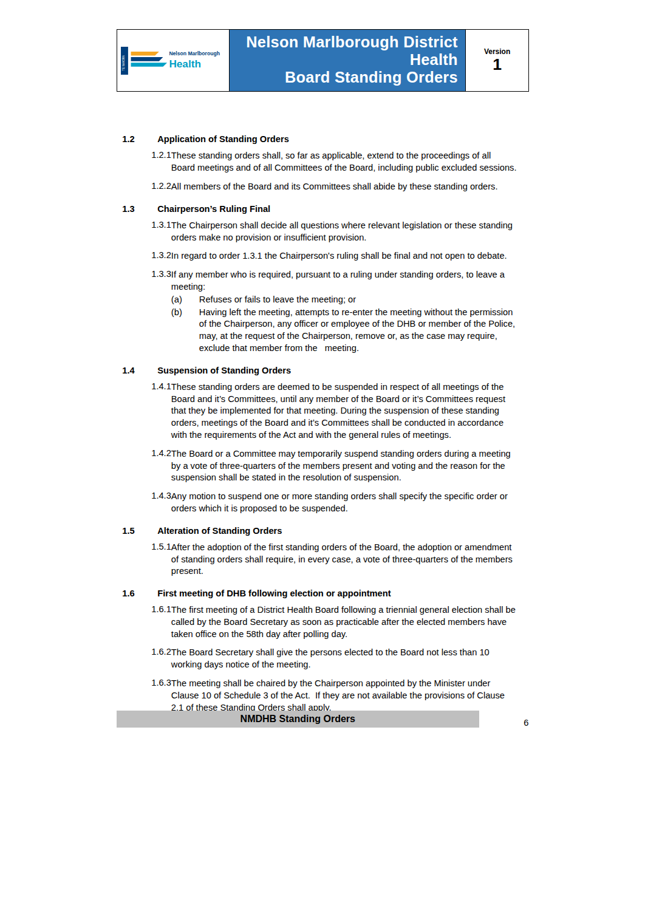Nelson Marlborough District Health
Board Standing Orders
Version
1
1.2 Application of Standing Orders
1.2.1 These standing orders shall, so far as applicable, extend to the proceedings of all Board meetings and of all Committees of the Board, including public excluded sessions.
1.2.2 All members of the Board and its Committees shall abide by these standing orders.
1.3 Chairperson’s Ruling Final
1.3.1 The Chairperson shall decide all questions where relevant legislation or these standing orders make no provision or insufficient provision.
1.3.2 In regard to order 1.3.1 the Chairperson's ruling shall be final and not open to debate.
1.3.3 If any member who is required, pursuant to a ruling under standing orders, to leave a meeting:
(a) Refuses or fails to leave the meeting; or
(b) Having left the meeting, attempts to re-enter the meeting without the permission of the Chairperson, any officer or employee of the DHB or member of the Police, may, at the request of the Chairperson, remove or, as the case may require, exclude that member from the meeting.
1.4 Suspension of Standing Orders
1.4.1 These standing orders are deemed to be suspended in respect of all meetings of the Board and it’s Committees, until any member of the Board or it’s Committees request that they be implemented for that meeting. During the suspension of these standing orders, meetings of the Board and it’s Committees shall be conducted in accordance with the requirements of the Act and with the general rules of meetings.
1.4.2 The Board or a Committee may temporarily suspend standing orders during a meeting by a vote of three-quarters of the members present and voting and the reason for the suspension shall be stated in the resolution of suspension.
1.4.3 Any motion to suspend one or more standing orders shall specify the specific order or orders which it is proposed to be suspended.
1.5 Alteration of Standing Orders
1.5.1 After the adoption of the first standing orders of the Board, the adoption or amendment of standing orders shall require, in every case, a vote of three-quarters of the members present.
1.6 First meeting of DHB following election or appointment
1.6.1 The first meeting of a District Health Board following a triennial general election shall be called by the Board Secretary as soon as practicable after the elected members have taken office on the 58th day after polling day.
1.6.2 The Board Secretary shall give the persons elected to the Board not less than 10 working days notice of the meeting.
1.6.3 The meeting shall be chaired by the Chairperson appointed by the Minister under Clause 10 of Schedule 3 of the Act. If they are not available the provisions of Clause 2.1 of these Standing Orders shall apply.
NMDHB Standing Orders
6